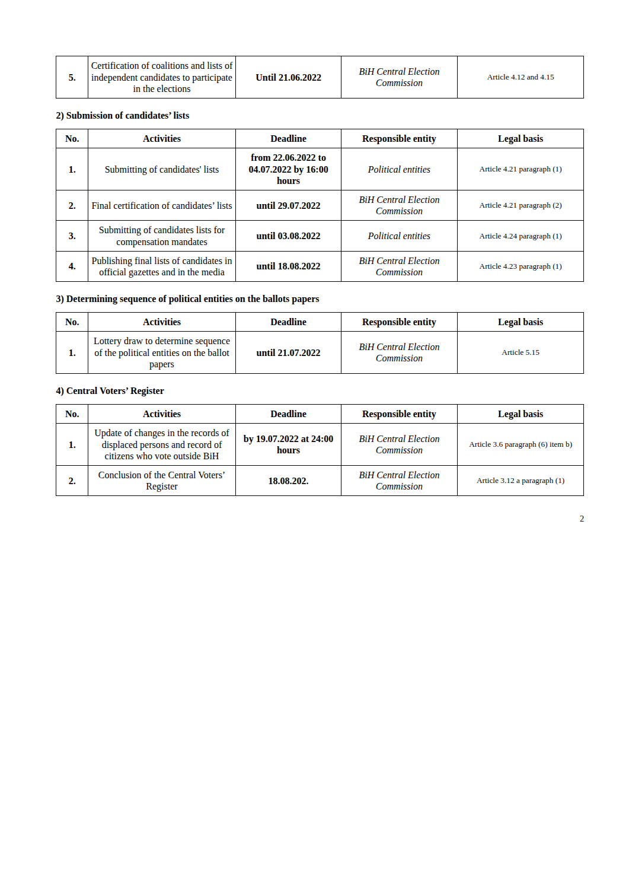| 5. | Certification of coalitions and lists of independent candidates to participate in the elections | Until 21.06.2022 | BiH Central Election Commission | Article 4.12 and 4.15 |
2) Submission of candidates’ lists
| No. | Activities | Deadline | Responsible entity | Legal basis |
| --- | --- | --- | --- | --- |
| 1. | Submitting of candidates' lists | from 22.06.2022 to 04.07.2022 by 16:00 hours | Political entities | Article 4.21 paragraph (1) |
| 2. | Final certification of candidates’ lists | until 29.07.2022 | BiH Central Election Commission | Article 4.21 paragraph (2) |
| 3. | Submitting of candidates lists for compensation mandates | until 03.08.2022 | Political entities | Article 4.24 paragraph (1) |
| 4. | Publishing final lists of candidates in official gazettes and in the media | until 18.08.2022 | BiH Central Election Commission | Article 4.23 paragraph (1) |
3) Determining sequence of political entities on the ballots papers
| No. | Activities | Deadline | Responsible entity | Legal basis |
| --- | --- | --- | --- | --- |
| 1. | Lottery draw to determine sequence of the political entities on the ballot papers | until 21.07.2022 | BiH Central Election Commission | Article 5.15 |
4) Central Voters’ Register
| No. | Activities | Deadline | Responsible entity | Legal basis |
| --- | --- | --- | --- | --- |
| 1. | Update of changes in the records of displaced persons and record of citizens who vote outside BiH | by 19.07.2022 at 24:00 hours | BiH Central Election Commission | Article 3.6 paragraph (6) item b) |
| 2. | Conclusion of the Central Voters’ Register | 18.08.202. | BiH Central Election Commission | Article 3.12 a paragraph (1) |
2